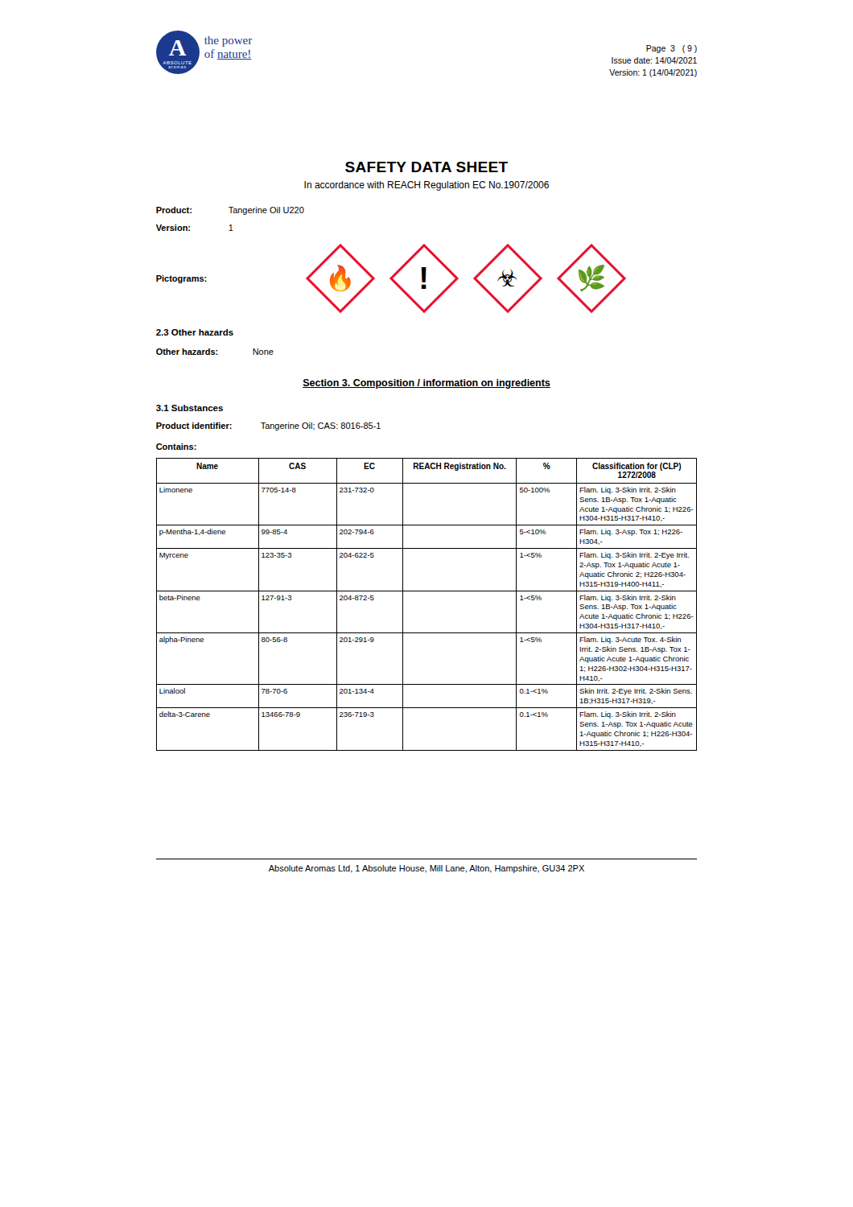A ABSOLUTE aromas
the powerof nature!
Page 3 ( 9 )
Issue date: 14/04/2021
Version: 1 (14/04/2021)
SAFETY DATA SHEET
In accordance with REACH Regulation EC No.1907/2006
Product:
Tangerine Oil U220
Version:
1
Pictograms:
🔥
!
☣
🌿
2.3 Other hazards
Other hazards:
None
Section 3. Composition / information on ingredients
3.1 Substances
Product identifier:
Tangerine Oil; CAS: 8016-85-1
Contains:
| Name | CAS | EC | REACH Registration No. | % | Classification for (CLP) 1272/2008 |
| --- | --- | --- | --- | --- | --- |
| Limonene | 7705-14-8 | 231-732-0 | | 50-100% | Flam. Liq. 3-Skin Irrit. 2-Skin Sens. 1B-Asp. Tox 1-Aquatic Acute 1-Aquatic Chronic 1; H226-H304-H315-H317-H410,- |
| p-Mentha-1,4-diene | 99-85-4 | 202-794-6 | | 5-<10% | Flam. Liq. 3-Asp. Tox 1; H226-H304,- |
| Myrcene | 123-35-3 | 204-622-5 | | 1-<5% | Flam. Liq. 3-Skin Irrit. 2-Eye Irrit. 2-Asp. Tox 1-Aquatic Acute 1-Aquatic Chronic 2; H226-H304-H315-H319-H400-H411,- |
| beta-Pinene | 127-91-3 | 204-872-5 | | 1-<5% | Flam. Liq. 3-Skin Irrit. 2-Skin Sens. 1B-Asp. Tox 1-Aquatic Acute 1-Aquatic Chronic 1; H226-H304-H315-H317-H410,- |
| alpha-Pinene | 80-56-8 | 201-291-9 | | 1-<5% | Flam. Liq. 3-Acute Tox. 4-Skin Irrit. 2-Skin Sens. 1B-Asp. Tox 1-Aquatic Acute 1-Aquatic Chronic 1; H226-H302-H304-H315-H317-H410,- |
| Linalool | 78-70-6 | 201-134-4 | | 0.1-<1% | Skin Irrit. 2-Eye Irrit. 2-Skin Sens. 1B;H315-H317-H319,- |
| delta-3-Carene | 13466-78-9 | 236-719-3 | | 0.1-<1% | Flam. Liq. 3-Skin Irrit. 2-Skin Sens. 1-Asp. Tox 1-Aquatic Acute 1-Aquatic Chronic 1; H226-H304-H315-H317-H410,- |
Absolute Aromas Ltd, 1 Absolute House, Mill Lane, Alton, Hampshire, GU34 2PX